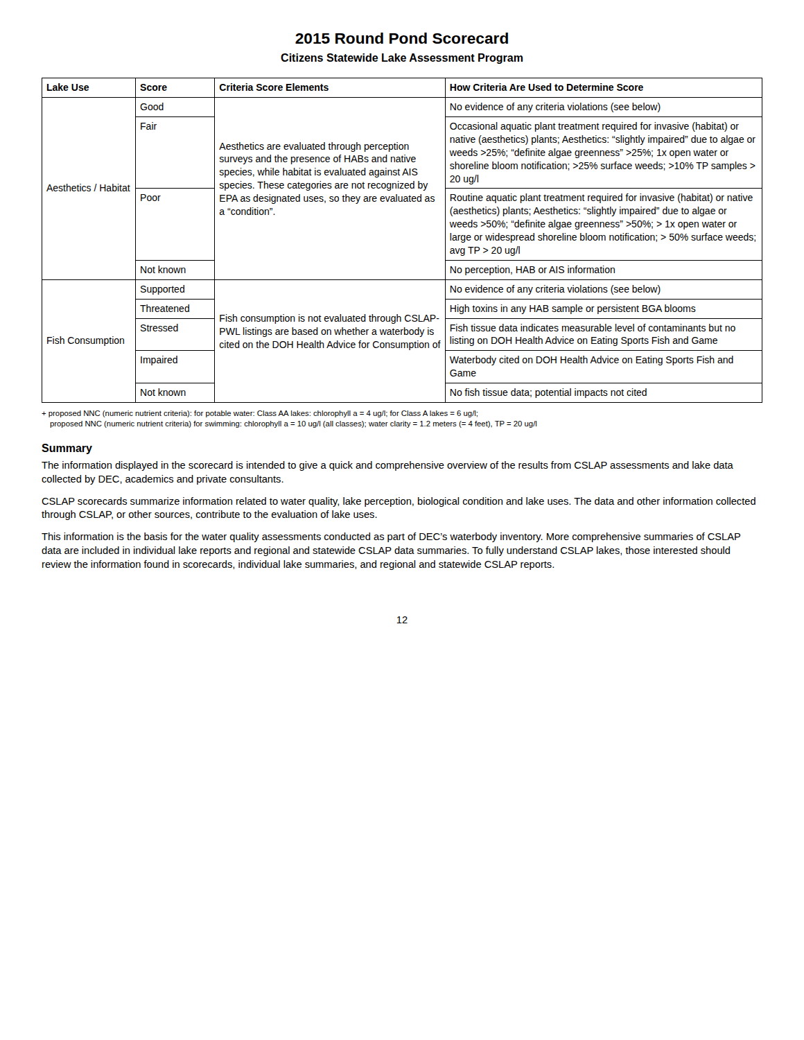2015 Round Pond Scorecard
Citizens Statewide Lake Assessment Program
| Lake Use | Score | Criteria Score Elements | How Criteria Are Used to Determine Score |
| --- | --- | --- | --- |
| Aesthetics / Habitat | Good | Aesthetics are evaluated through perception surveys and the presence of HABs and native species, while habitat is evaluated against AIS species. These categories are not recognized by EPA as designated uses, so they are evaluated as a “condition”. | No evidence of any criteria violations (see below) |
| Fair | Occasional aquatic plant treatment required for invasive (habitat) or native (aesthetics) plants; Aesthetics: “slightly impaired” due to algae or weeds >25%; “definite algae greenness” >25%; 1x open water or shoreline bloom notification; >25% surface weeds; >10% TP samples > 20 ug/l |
| Poor | Routine aquatic plant treatment required for invasive (habitat) or native (aesthetics) plants; Aesthetics: “slightly impaired” due to algae or weeds >50%; “definite algae greenness” >50%; > 1x open water or large or widespread shoreline bloom notification; > 50% surface weeds; avg TP > 20 ug/l |
| Not known | | No perception, HAB or AIS information |
| Fish Consumption | Supported | Fish consumption is not evaluated through CSLAP- PWL listings are based on whether a waterbody is cited on the DOH Health Advice for Consumption of | No evidence of any criteria violations (see below) |
| Threatened | High toxins in any HAB sample or persistent BGA blooms |
| Stressed | Fish tissue data indicates measurable level of contaminants but no listing on DOH Health Advice on Eating Sports Fish and Game |
| Impaired | Waterbody cited on DOH Health Advice on Eating Sports Fish and Game |
| Not known | | No fish tissue data; potential impacts not cited |
+ proposed NNC (numeric nutrient criteria): for potable water: Class AA lakes: chlorophyll a = 4 ug/l; for Class A lakes = 6 ug/l;
proposed NNC (numeric nutrient criteria) for swimming: chlorophyll a = 10 ug/l (all classes); water clarity = 1.2 meters (= 4 feet), TP = 20 ug/l
Summary
The information displayed in the scorecard is intended to give a quick and comprehensive overview of the results from CSLAP assessments and lake data collected by DEC, academics and private consultants.
CSLAP scorecards summarize information related to water quality, lake perception, biological condition and lake uses. The data and other information collected through CSLAP, or other sources, contribute to the evaluation of lake uses.
This information is the basis for the water quality assessments conducted as part of DEC’s waterbody inventory. More comprehensive summaries of CSLAP data are included in individual lake reports and regional and statewide CSLAP data summaries. To fully understand CSLAP lakes, those interested should review the information found in scorecards, individual lake summaries, and regional and statewide CSLAP reports.
12